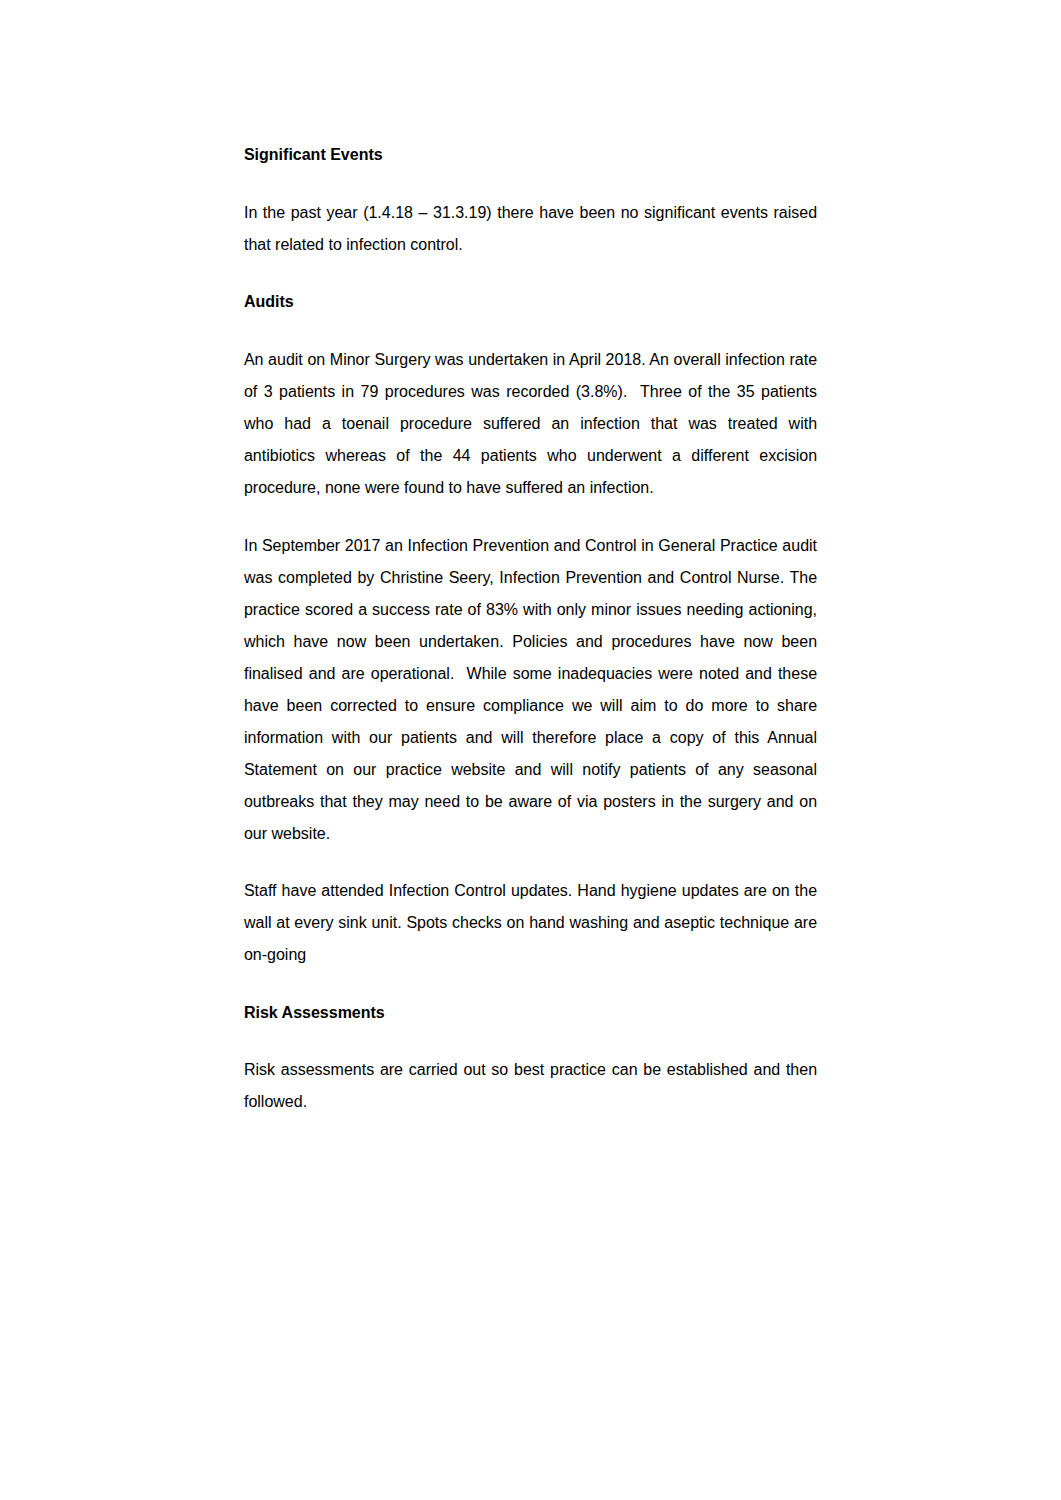Significant Events
In the past year (1.4.18 – 31.3.19) there have been no significant events raised that related to infection control.
Audits
An audit on Minor Surgery was undertaken in April 2018. An overall infection rate of 3 patients in 79 procedures was recorded (3.8%). Three of the 35 patients who had a toenail procedure suffered an infection that was treated with antibiotics whereas of the 44 patients who underwent a different excision procedure, none were found to have suffered an infection.
In September 2017 an Infection Prevention and Control in General Practice audit was completed by Christine Seery, Infection Prevention and Control Nurse. The practice scored a success rate of 83% with only minor issues needing actioning, which have now been undertaken. Policies and procedures have now been finalised and are operational. While some inadequacies were noted and these have been corrected to ensure compliance we will aim to do more to share information with our patients and will therefore place a copy of this Annual Statement on our practice website and will notify patients of any seasonal outbreaks that they may need to be aware of via posters in the surgery and on our website.
Staff have attended Infection Control updates. Hand hygiene updates are on the wall at every sink unit. Spots checks on hand washing and aseptic technique are on-going
Risk Assessments
Risk assessments are carried out so best practice can be established and then followed.